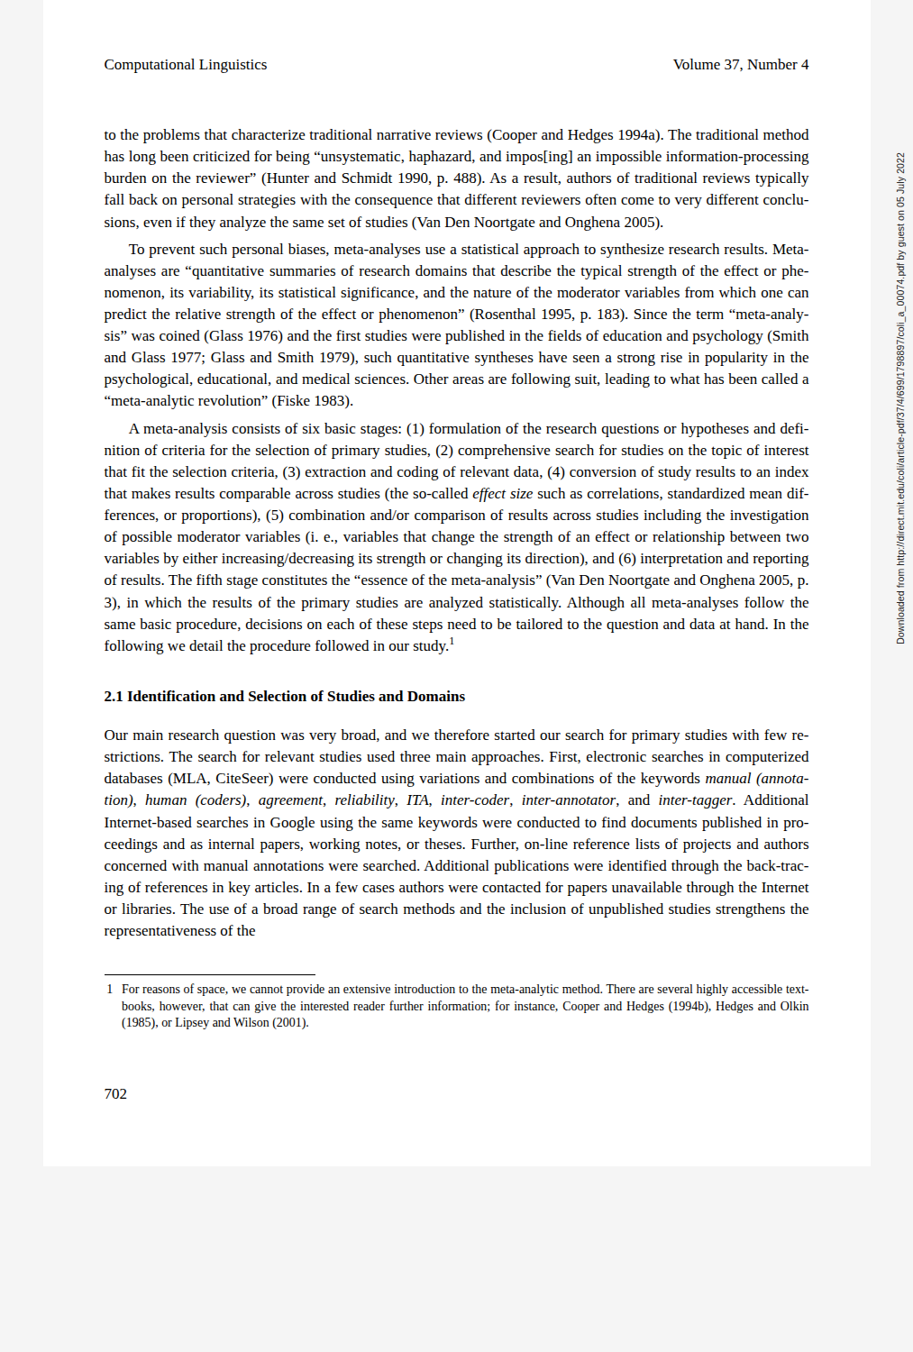Computational Linguistics Volume 37, Number 4
Downloaded from http://direct.mit.edu/coli/article-pdf/37/4/699/1798897/coli_a_00074.pdf by guest on 05 July 2022
to the problems that characterize traditional narrative reviews (Cooper and Hedges 1994a). The traditional method has long been criticized for being “unsystematic, haphazard, and impos[ing] an impossible information-processing burden on the reviewer” (Hunter and Schmidt 1990, p. 488). As a result, authors of traditional reviews typically fall back on personal strategies with the consequence that different reviewers often come to very different conclusions, even if they analyze the same set of studies (Van Den Noortgate and Onghena 2005).
To prevent such personal biases, meta-analyses use a statistical approach to synthesize research results. Meta-analyses are “quantitative summaries of research domains that describe the typical strength of the effect or phenomenon, its variability, its statistical significance, and the nature of the moderator variables from which one can predict the relative strength of the effect or phenomenon” (Rosenthal 1995, p. 183). Since the term “meta-analysis” was coined (Glass 1976) and the first studies were published in the fields of education and psychology (Smith and Glass 1977; Glass and Smith 1979), such quantitative syntheses have seen a strong rise in popularity in the psychological, educational, and medical sciences. Other areas are following suit, leading to what has been called a “meta-analytic revolution” (Fiske 1983).
A meta-analysis consists of six basic stages: (1) formulation of the research questions or hypotheses and definition of criteria for the selection of primary studies, (2) comprehensive search for studies on the topic of interest that fit the selection criteria, (3) extraction and coding of relevant data, (4) conversion of study results to an index that makes results comparable across studies (the so-called effect size such as correlations, standardized mean differences, or proportions), (5) combination and/or comparison of results across studies including the investigation of possible moderator variables (i. e., variables that change the strength of an effect or relationship between two variables by either increasing/decreasing its strength or changing its direction), and (6) interpretation and reporting of results. The fifth stage constitutes the “essence of the meta-analysis” (Van Den Noortgate and Onghena 2005, p. 3), in which the results of the primary studies are analyzed statistically. Although all meta-analyses follow the same basic procedure, decisions on each of these steps need to be tailored to the question and data at hand. In the following we detail the procedure followed in our study.1
2.1 Identification and Selection of Studies and Domains
Our main research question was very broad, and we therefore started our search for primary studies with few restrictions. The search for relevant studies used three main approaches. First, electronic searches in computerized databases (MLA, CiteSeer) were conducted using variations and combinations of the keywords manual (annotation), human (coders), agreement, reliability, ITA, inter-coder, inter-annotator, and inter-tagger. Additional Internet-based searches in Google using the same keywords were conducted to find documents published in proceedings and as internal papers, working notes, or theses. Further, on-line reference lists of projects and authors concerned with manual annotations were searched. Additional publications were identified through the back-tracing of references in key articles. In a few cases authors were contacted for papers unavailable through the Internet or libraries. The use of a broad range of search methods and the inclusion of unpublished studies strengthens the representativeness of the
1 For reasons of space, we cannot provide an extensive introduction to the meta-analytic method. There are several highly accessible textbooks, however, that can give the interested reader further information; for instance, Cooper and Hedges (1994b), Hedges and Olkin (1985), or Lipsey and Wilson (2001).
702